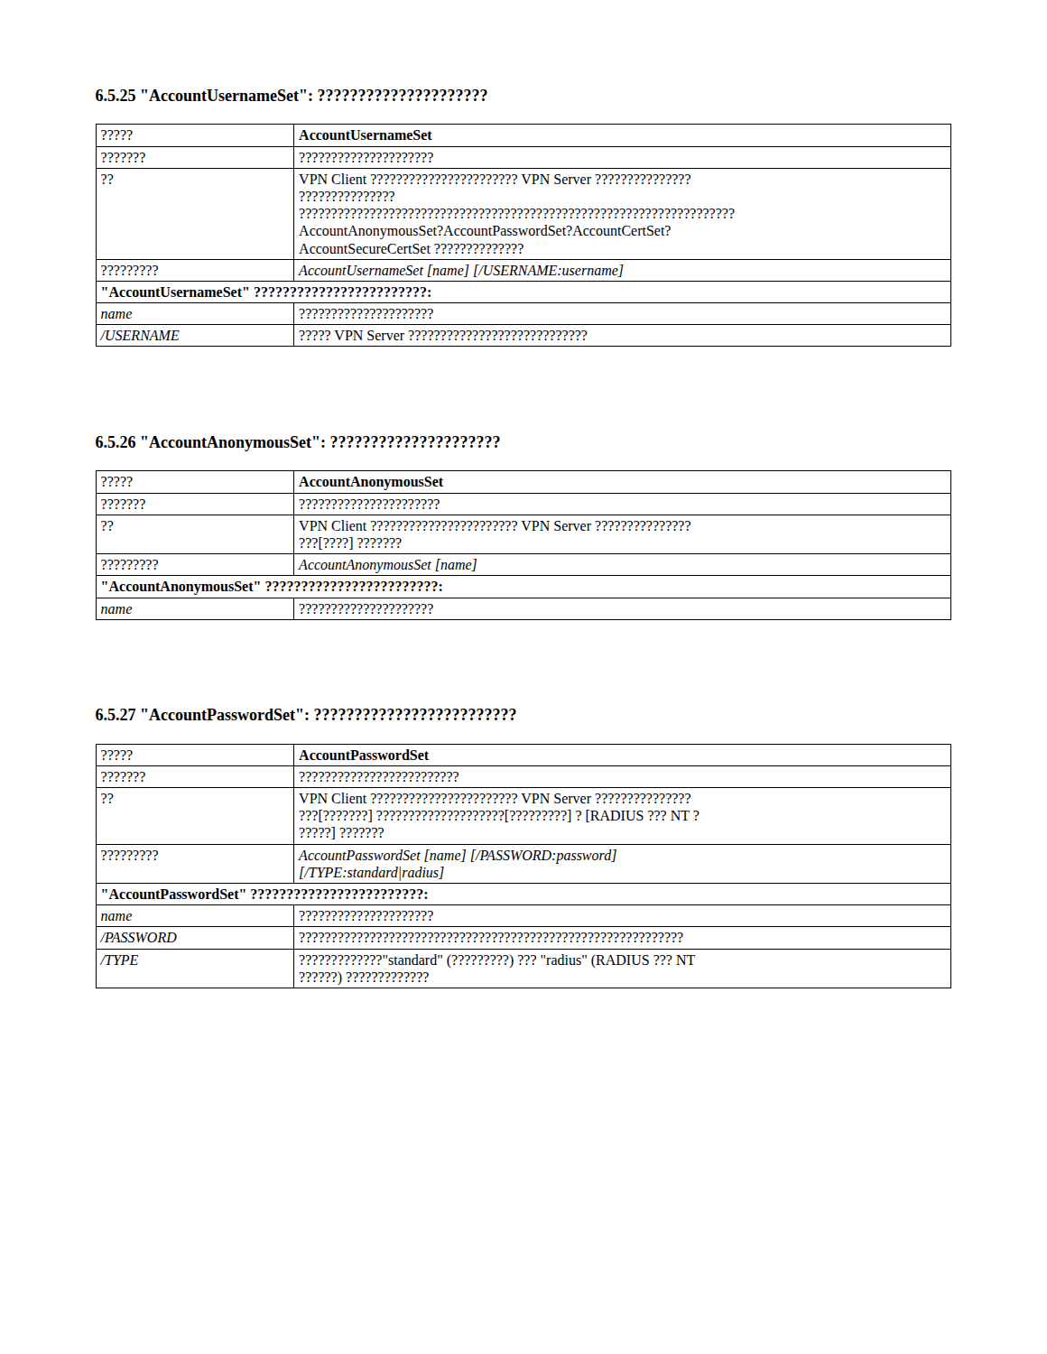6.5.25 "AccountUsernameSet": ?????????????????????
| ????? | AccountUsernameSet |
| ??????? | ????????????????????? |
| ?? | VPN Client ??????????????????????? VPN Server ??????????????? ??????????????? ???????????????????????????????????????????????????????????????????? AccountAnonymousSet?AccountPasswordSet?AccountCertSet? AccountSecureCertSet ?????????????? |
| ????????? | AccountUsernameSet [name] [/USERNAME:username] |
| "AccountUsernameSet" ????????????????????????: |
| name | ????????????????????? |
| /USERNAME | ????? VPN Server ???????????????????????????? |
6.5.26 "AccountAnonymousSet": ?????????????????????
| ????? | AccountAnonymousSet |
| ??????? | ?????????????????????? |
| ?? | VPN Client ??????????????????????? VPN Server ??????????????? ???[????] ??????? |
| ????????? | AccountAnonymousSet [name] |
| "AccountAnonymousSet" ????????????????????????: |
| name | ????????????????????? |
6.5.27 "AccountPasswordSet": ?????????????????????????
| ????? | AccountPasswordSet |
| ??????? | ????????????????????????? |
| ?? | VPN Client ??????????????????????? VPN Server ??????????????? ???[???????] ????????????????????[?????????] ? [RADIUS ??? NT ? ?????] ??????? |
| ????????? | AccountPasswordSet [name] [/PASSWORD:password] [/TYPE:standard/radius] |
| "AccountPasswordSet" ????????????????????????: |
| name | ????????????????????? |
| /PASSWORD | ???????????????????????????????????????????????????????????? |
| /TYPE | ?????????????"standard" (?????????) ??? "radius" (RADIUS ??? NT ??????) ????????????? |